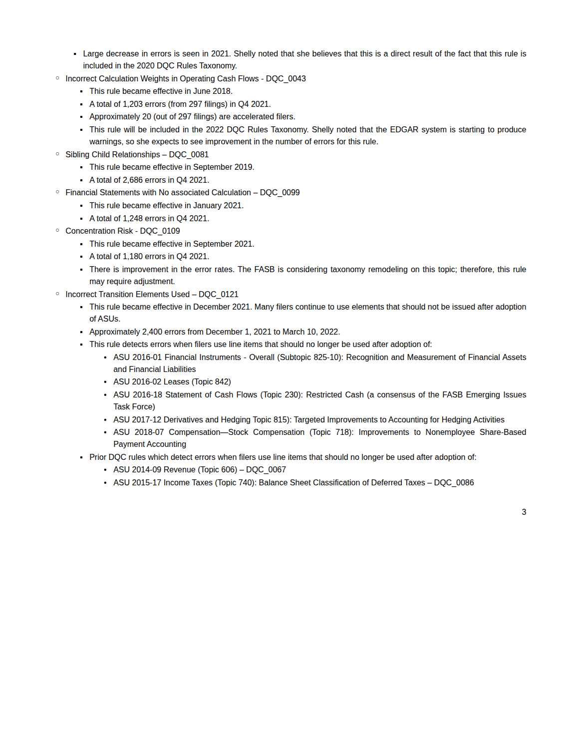Large decrease in errors is seen in 2021. Shelly noted that she believes that this is a direct result of the fact that this rule is included in the 2020 DQC Rules Taxonomy.
Incorrect Calculation Weights in Operating Cash Flows - DQC_0043
This rule became effective in June 2018.
A total of 1,203 errors (from 297 filings) in Q4 2021.
Approximately 20 (out of 297 filings) are accelerated filers.
This rule will be included in the 2022 DQC Rules Taxonomy. Shelly noted that the EDGAR system is starting to produce warnings, so she expects to see improvement in the number of errors for this rule.
Sibling Child Relationships – DQC_0081
This rule became effective in September 2019.
A total of 2,686 errors in Q4 2021.
Financial Statements with No associated Calculation – DQC_0099
This rule became effective in January 2021.
A total of 1,248 errors in Q4 2021.
Concentration Risk - DQC_0109
This rule became effective in September 2021.
A total of 1,180 errors in Q4 2021.
There is improvement in the error rates. The FASB is considering taxonomy remodeling on this topic; therefore, this rule may require adjustment.
Incorrect Transition Elements Used – DQC_0121
This rule became effective in December 2021. Many filers continue to use elements that should not be issued after adoption of ASUs.
Approximately 2,400 errors from December 1, 2021 to March 10, 2022.
This rule detects errors when filers use line items that should no longer be used after adoption of:
ASU 2016-01 Financial Instruments - Overall (Subtopic 825-10): Recognition and Measurement of Financial Assets and Financial Liabilities
ASU 2016-02 Leases (Topic 842)
ASU 2016-18 Statement of Cash Flows (Topic 230): Restricted Cash (a consensus of the FASB Emerging Issues Task Force)
ASU 2017-12 Derivatives and Hedging Topic 815): Targeted Improvements to Accounting for Hedging Activities
ASU 2018-07 Compensation—Stock Compensation (Topic 718): Improvements to Nonemployee Share-Based Payment Accounting
Prior DQC rules which detect errors when filers use line items that should no longer be used after adoption of:
ASU 2014-09 Revenue (Topic 606) – DQC_0067
ASU 2015-17 Income Taxes (Topic 740): Balance Sheet Classification of Deferred Taxes – DQC_0086
3